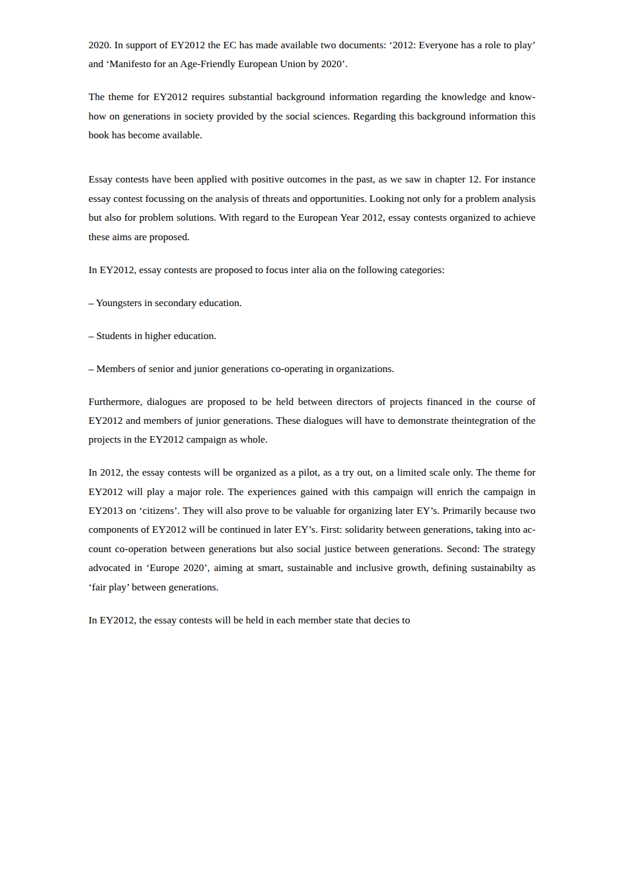2020. In support of EY2012 the EC has made available two documents: ‘2012: Everyone has a role to play’ and ‘Manifesto for an Age-Friendly European Union by 2020’.
The theme for EY2012 requires substantial background information regarding the knowledge and know-how on generations in society provided by the social sciences. Regarding this background information this book has become available.
Essay contests have been applied with positive outcomes in the past, as we saw in chapter 12. For instance essay contest focussing on the analysis of threats and opportunities. Looking not only for a problem analysis but also for problem solutions. With regard to the European Year 2012, essay contests organized to achieve these aims are proposed.
In EY2012, essay contests are proposed to focus inter alia on the following categories:
– Youngsters in secondary education.
– Students in higher education.
– Members of senior and junior generations co-operating in organizations.
Furthermore, dialogues are proposed to be held between directors of projects financed in the course of EY2012 and members of junior generations. These dialogues will have to demonstrate theintegration of the projects in the EY2012 campaign as whole.
In 2012, the essay contests will be organized as a pilot, as a try out, on a limited scale only. The theme for EY2012 will play a major role. The experiences gained with this campaign will enrich the campaign in EY2013 on ‘citizens’. They will also prove to be valuable for organizing later EY’s. Primarily because two components of EY2012 will be continued in later EY’s. First: solidarity between generations, taking into account co-operation between generations but also social justice between generations. Second: The strategy advocated in ‘Europe 2020’, aiming at smart, sustainable and inclusive growth, defining sustainabilty as ‘fair play’ between generations.
In EY2012, the essay contests will be held in each member state that decies to